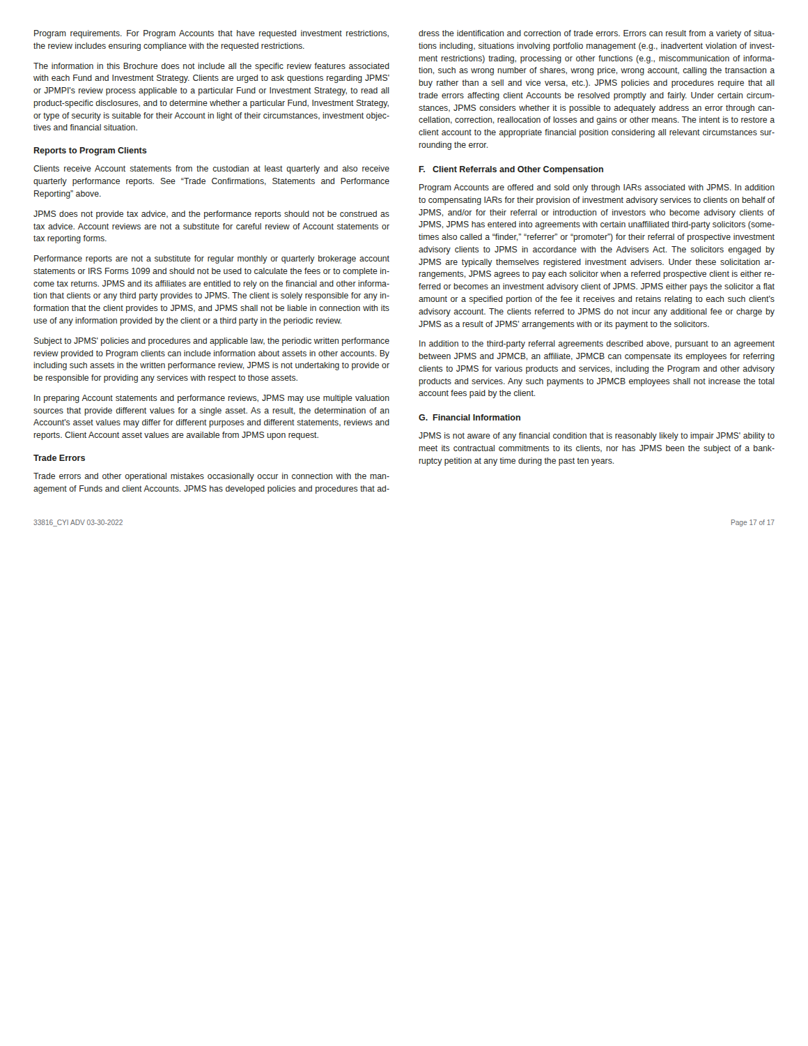Program requirements. For Program Accounts that have requested investment restrictions, the review includes ensuring compliance with the requested restrictions.
The information in this Brochure does not include all the specific review features associated with each Fund and Investment Strategy. Clients are urged to ask questions regarding JPMS' or JPMPI's review process applicable to a particular Fund or Investment Strategy, to read all product-specific disclosures, and to determine whether a particular Fund, Investment Strategy, or type of security is suitable for their Account in light of their circumstances, investment objectives and financial situation.
Reports to Program Clients
Clients receive Account statements from the custodian at least quarterly and also receive quarterly performance reports. See “Trade Confirmations, Statements and Performance Reporting” above.
JPMS does not provide tax advice, and the performance reports should not be construed as tax advice. Account reviews are not a substitute for careful review of Account statements or tax reporting forms.
Performance reports are not a substitute for regular monthly or quarterly brokerage account statements or IRS Forms 1099 and should not be used to calculate the fees or to complete income tax returns. JPMS and its affiliates are entitled to rely on the financial and other information that clients or any third party provides to JPMS. The client is solely responsible for any information that the client provides to JPMS, and JPMS shall not be liable in connection with its use of any information provided by the client or a third party in the periodic review.
Subject to JPMS' policies and procedures and applicable law, the periodic written performance review provided to Program clients can include information about assets in other accounts. By including such assets in the written performance review, JPMS is not undertaking to provide or be responsible for providing any services with respect to those assets.
In preparing Account statements and performance reviews, JPMS may use multiple valuation sources that provide different values for a single asset. As a result, the determination of an Account's asset values may differ for different purposes and different statements, reviews and reports. Client Account asset values are available from JPMS upon request.
Trade Errors
Trade errors and other operational mistakes occasionally occur in connection with the management of Funds and client Accounts. JPMS has developed policies and procedures that address the identification and correction of trade errors. Errors can result from a variety of situations including, situations involving portfolio management (e.g., inadvertent violation of investment restrictions) trading, processing or other functions (e.g., miscommunication of information, such as wrong number of shares, wrong price, wrong account, calling the transaction a buy rather than a sell and vice versa, etc.). JPMS policies and procedures require that all trade errors affecting client Accounts be resolved promptly and fairly. Under certain circumstances, JPMS considers whether it is possible to adequately address an error through cancellation, correction, reallocation of losses and gains or other means. The intent is to restore a client account to the appropriate financial position considering all relevant circumstances surrounding the error.
F. Client Referrals and Other Compensation
Program Accounts are offered and sold only through IARs associated with JPMS. In addition to compensating IARs for their provision of investment advisory services to clients on behalf of JPMS, and/or for their referral or introduction of investors who become advisory clients of JPMS, JPMS has entered into agreements with certain unaffiliated third-party solicitors (sometimes also called a “finder,” “referrer” or “promoter”) for their referral of prospective investment advisory clients to JPMS in accordance with the Advisers Act. The solicitors engaged by JPMS are typically themselves registered investment advisers. Under these solicitation arrangements, JPMS agrees to pay each solicitor when a referred prospective client is either referred or becomes an investment advisory client of JPMS. JPMS either pays the solicitor a flat amount or a specified portion of the fee it receives and retains relating to each such client's advisory account. The clients referred to JPMS do not incur any additional fee or charge by JPMS as a result of JPMS' arrangements with or its payment to the solicitors.
In addition to the third-party referral agreements described above, pursuant to an agreement between JPMS and JPMCB, an affiliate, JPMCB can compensate its employees for referring clients to JPMS for various products and services, including the Program and other advisory products and services. Any such payments to JPMCB employees shall not increase the total account fees paid by the client.
G. Financial Information
JPMS is not aware of any financial condition that is reasonably likely to impair JPMS' ability to meet its contractual commitments to its clients, nor has JPMS been the subject of a bankruptcy petition at any time during the past ten years.
33816_CYI ADV 03-30-2022 Page 17 of 17